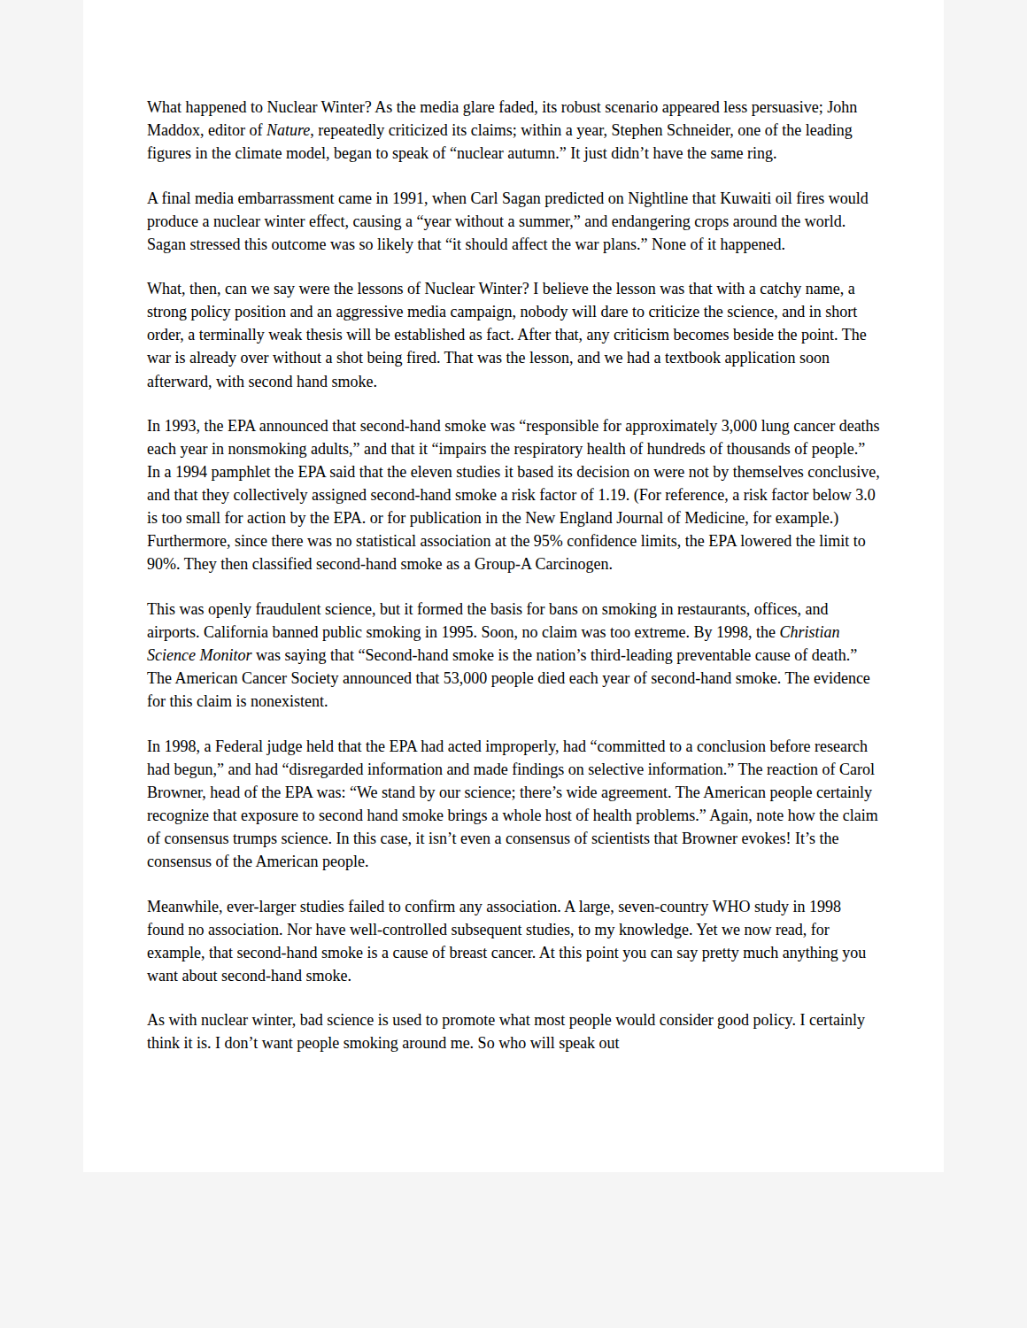What happened to Nuclear Winter? As the media glare faded, its robust scenario appeared less persuasive; John Maddox, editor of Nature, repeatedly criticized its claims; within a year, Stephen Schneider, one of the leading figures in the climate model, began to speak of “nuclear autumn.” It just didn’t have the same ring.
A final media embarrassment came in 1991, when Carl Sagan predicted on Nightline that Kuwaiti oil fires would produce a nuclear winter effect, causing a “year without a summer,” and endangering crops around the world. Sagan stressed this outcome was so likely that “it should affect the war plans.” None of it happened.
What, then, can we say were the lessons of Nuclear Winter? I believe the lesson was that with a catchy name, a strong policy position and an aggressive media campaign, nobody will dare to criticize the science, and in short order, a terminally weak thesis will be established as fact. After that, any criticism becomes beside the point. The war is already over without a shot being fired. That was the lesson, and we had a textbook application soon afterward, with second hand smoke.
In 1993, the EPA announced that second-hand smoke was “responsible for approximately 3,000 lung cancer deaths each year in nonsmoking adults,” and that it “impairs the respiratory health of hundreds of thousands of people.” In a 1994 pamphlet the EPA said that the eleven studies it based its decision on were not by themselves conclusive, and that they collectively assigned second-hand smoke a risk factor of 1.19. (For reference, a risk factor below 3.0 is too small for action by the EPA. or for publication in the New England Journal of Medicine, for example.) Furthermore, since there was no statistical association at the 95% confidence limits, the EPA lowered the limit to 90%. They then classified second-hand smoke as a Group-A Carcinogen.
This was openly fraudulent science, but it formed the basis for bans on smoking in restaurants, offices, and airports. California banned public smoking in 1995. Soon, no claim was too extreme. By 1998, the Christian Science Monitor was saying that “Second-hand smoke is the nation’s third-leading preventable cause of death.” The American Cancer Society announced that 53,000 people died each year of second-hand smoke. The evidence for this claim is nonexistent.
In 1998, a Federal judge held that the EPA had acted improperly, had “committed to a conclusion before research had begun,” and had “disregarded information and made findings on selective information.” The reaction of Carol Browner, head of the EPA was: “We stand by our science; there’s wide agreement. The American people certainly recognize that exposure to second hand smoke brings a whole host of health problems.” Again, note how the claim of consensus trumps science. In this case, it isn’t even a consensus of scientists that Browner evokes! It’s the consensus of the American people.
Meanwhile, ever-larger studies failed to confirm any association. A large, seven-country WHO study in 1998 found no association. Nor have well-controlled subsequent studies, to my knowledge. Yet we now read, for example, that second-hand smoke is a cause of breast cancer. At this point you can say pretty much anything you want about second-hand smoke.
As with nuclear winter, bad science is used to promote what most people would consider good policy. I certainly think it is. I don’t want people smoking around me. So who will speak out